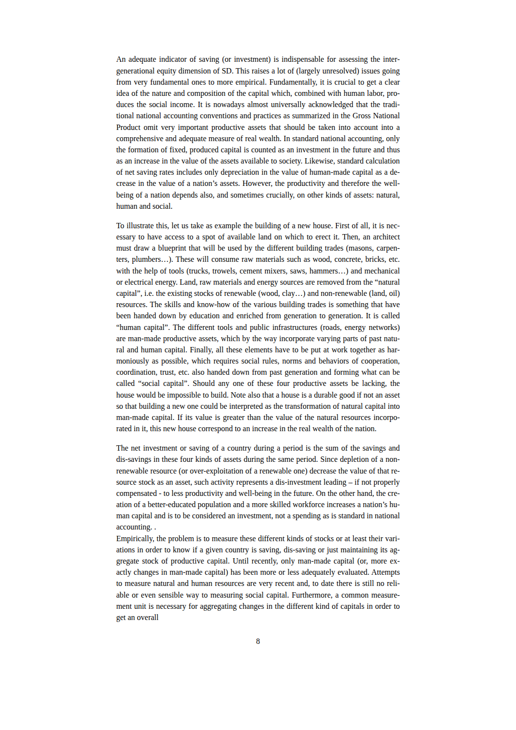An adequate indicator of saving (or investment) is indispensable for assessing the intergenerational equity dimension of SD. This raises a lot of (largely unresolved) issues going from very fundamental ones to more empirical. Fundamentally, it is crucial to get a clear idea of the nature and composition of the capital which, combined with human labor, produces the social income. It is nowadays almost universally acknowledged that the traditional national accounting conventions and practices as summarized in the Gross National Product omit very important productive assets that should be taken into account into a comprehensive and adequate measure of real wealth. In standard national accounting, only the formation of fixed, produced capital is counted as an investment in the future and thus as an increase in the value of the assets available to society. Likewise, standard calculation of net saving rates includes only depreciation in the value of human-made capital as a decrease in the value of a nation’s assets. However, the productivity and therefore the well-being of a nation depends also, and sometimes crucially, on other kinds of assets: natural, human and social.
To illustrate this, let us take as example the building of a new house. First of all, it is necessary to have access to a spot of available land on which to erect it. Then, an architect must draw a blueprint that will be used by the different building trades (masons, carpenters, plumbers…). These will consume raw materials such as wood, concrete, bricks, etc. with the help of tools (trucks, trowels, cement mixers, saws, hammers…) and mechanical or electrical energy. Land, raw materials and energy sources are removed from the “natural capital”, i.e. the existing stocks of renewable (wood, clay…) and non-renewable (land, oil) resources. The skills and know-how of the various building trades is something that have been handed down by education and enriched from generation to generation. It is called “human capital”. The different tools and public infrastructures (roads, energy networks) are man-made productive assets, which by the way incorporate varying parts of past natural and human capital. Finally, all these elements have to be put at work together as harmoniously as possible, which requires social rules, norms and behaviors of cooperation, coordination, trust, etc. also handed down from past generation and forming what can be called “social capital”. Should any one of these four productive assets be lacking, the house would be impossible to build. Note also that a house is a durable good if not an asset so that building a new one could be interpreted as the transformation of natural capital into man-made capital. If its value is greater than the value of the natural resources incorporated in it, this new house correspond to an increase in the real wealth of the nation.
The net investment or saving of a country during a period is the sum of the savings and dis-savings in these four kinds of assets during the same period. Since depletion of a non-renewable resource (or over-exploitation of a renewable one) decrease the value of that resource stock as an asset, such activity represents a dis-investment leading – if not properly compensated - to less productivity and well-being in the future. On the other hand, the creation of a better-educated population and a more skilled workforce increases a nation’s human capital and is to be considered an investment, not a spending as is standard in national accounting. .
Empirically, the problem is to measure these different kinds of stocks or at least their variations in order to know if a given country is saving, dis-saving or just maintaining its aggregate stock of productive capital. Until recently, only man-made capital (or, more exactly changes in man-made capital) has been more or less adequately evaluated. Attempts to measure natural and human resources are very recent and, to date there is still no reliable or even sensible way to measuring social capital. Furthermore, a common measurement unit is necessary for aggregating changes in the different kind of capitals in order to get an overall
8